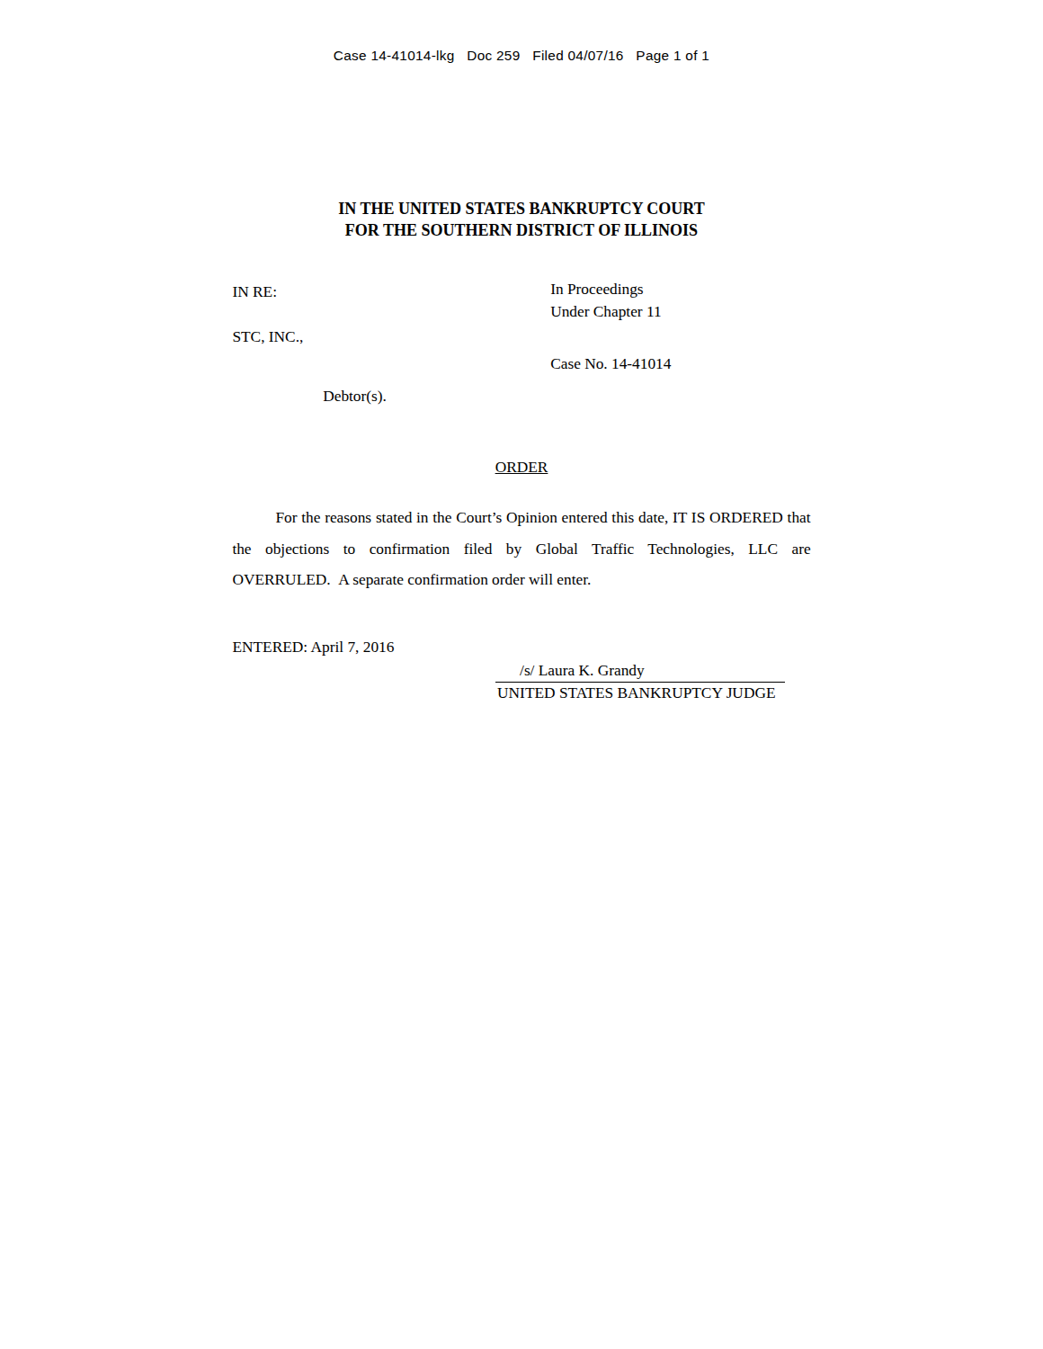Case 14-41014-lkg Doc 259 Filed 04/07/16 Page 1 of 1
IN THE UNITED STATES BANKRUPTCY COURT
FOR THE SOUTHERN DISTRICT OF ILLINOIS
| IN RE: | In Proceedings Under Chapter 11 |
| STC, INC., | |
| | Case No. 14-41014 |
| Debtor(s). | |
ORDER
For the reasons stated in the Court’s Opinion entered this date, IT IS ORDERED that the objections to confirmation filed by Global Traffic Technologies, LLC are OVERRULED. A separate confirmation order will enter.
ENTERED: April 7, 2016
/s/ Laura K. Grandy
UNITED STATES BANKRUPTCY JUDGE